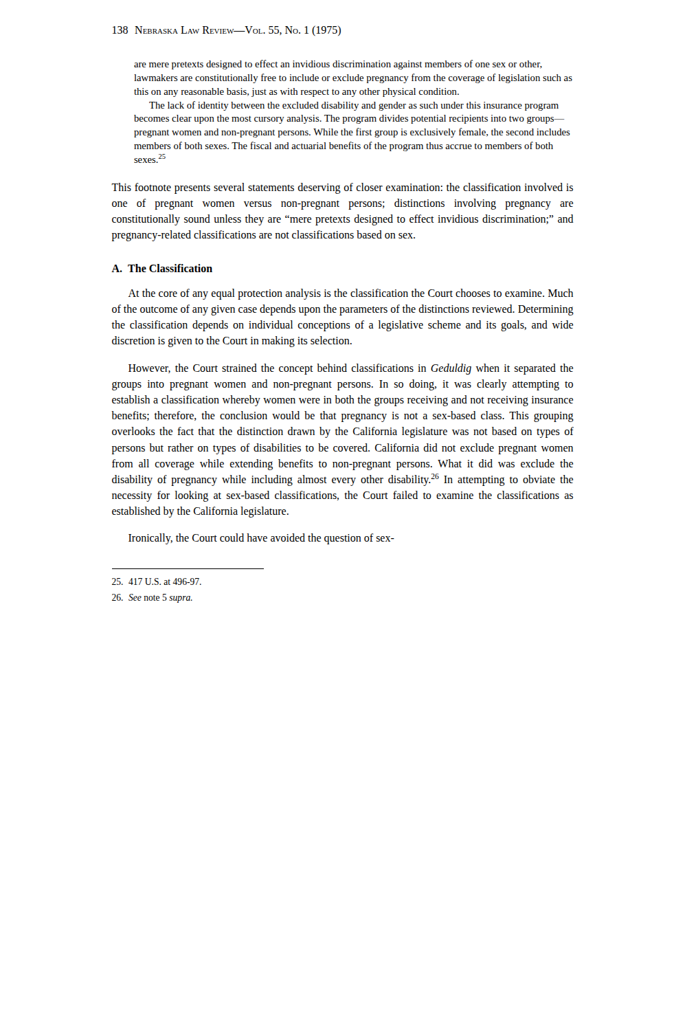138 Nebraska Law Review—Vol. 55, No. 1 (1975)
are mere pretexts designed to effect an invidious discrimination against members of one sex or other, lawmakers are constitutionally free to include or exclude pregnancy from the coverage of legislation such as this on any reasonable basis, just as with respect to any other physical condition.
The lack of identity between the excluded disability and gender as such under this insurance program becomes clear upon the most cursory analysis. The program divides potential recipients into two groups—pregnant women and non-pregnant persons. While the first group is exclusively female, the second includes members of both sexes. The fiscal and actuarial benefits of the program thus accrue to members of both sexes.25
This footnote presents several statements deserving of closer examination: the classification involved is one of pregnant women versus non-pregnant persons; distinctions involving pregnancy are constitutionally sound unless they are “mere pretexts designed to effect invidious discrimination;” and pregnancy-related classifications are not classifications based on sex.
A. The Classification
At the core of any equal protection analysis is the classification the Court chooses to examine. Much of the outcome of any given case depends upon the parameters of the distinctions reviewed. Determining the classification depends on individual conceptions of a legislative scheme and its goals, and wide discretion is given to the Court in making its selection.
However, the Court strained the concept behind classifications in Geduldig when it separated the groups into pregnant women and non-pregnant persons. In so doing, it was clearly attempting to establish a classification whereby women were in both the groups receiving and not receiving insurance benefits; therefore, the conclusion would be that pregnancy is not a sex-based class. This grouping overlooks the fact that the distinction drawn by the California legislature was not based on types of persons but rather on types of disabilities to be covered. California did not exclude pregnant women from all coverage while extending benefits to non-pregnant persons. What it did was exclude the disability of pregnancy while including almost every other disability.26 In attempting to obviate the necessity for looking at sex-based classifications, the Court failed to examine the classifications as established by the California legislature.
Ironically, the Court could have avoided the question of sex-
25. 417 U.S. at 496-97.
26. See note 5 supra.